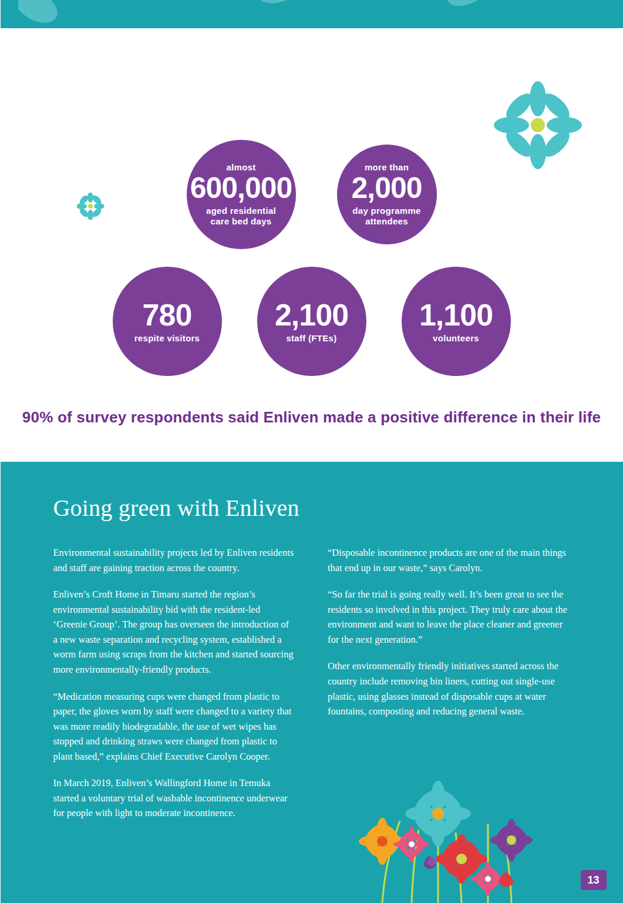almost 600,000 aged residential care bed days
more than 2,000 day programme attendees
780 respite visitors
2,100 staff (FTEs)
1,100 volunteers
90% of survey respondents said Enliven made a positive difference in their life
Going green with Enliven
Environmental sustainability projects led by Enliven residents and staff are gaining traction across the country.
Enliven’s Croft Home in Timaru started the region’s environmental sustainability bid with the resident-led ‘Greenie Group’. The group has overseen the introduction of a new waste separation and recycling system, established a worm farm using scraps from the kitchen and started sourcing more environmentally-friendly products.
“Medication measuring cups were changed from plastic to paper, the gloves worn by staff were changed to a variety that was more readily biodegradable, the use of wet wipes has stopped and drinking straws were changed from plastic to plant based,” explains Chief Executive Carolyn Cooper.
In March 2019, Enliven’s Wallingford Home in Temuka started a voluntary trial of washable incontinence underwear for people with light to moderate incontinence.
“Disposable incontinence products are one of the main things that end up in our waste,” says Carolyn.
“So far the trial is going really well. It’s been great to see the residents so involved in this project. They truly care about the environment and want to leave the place cleaner and greener for the next generation.”
Other environmentally friendly initiatives started across the country include removing bin liners, cutting out single-use plastic, using glasses instead of disposable cups at water fountains, composting and reducing general waste.
13